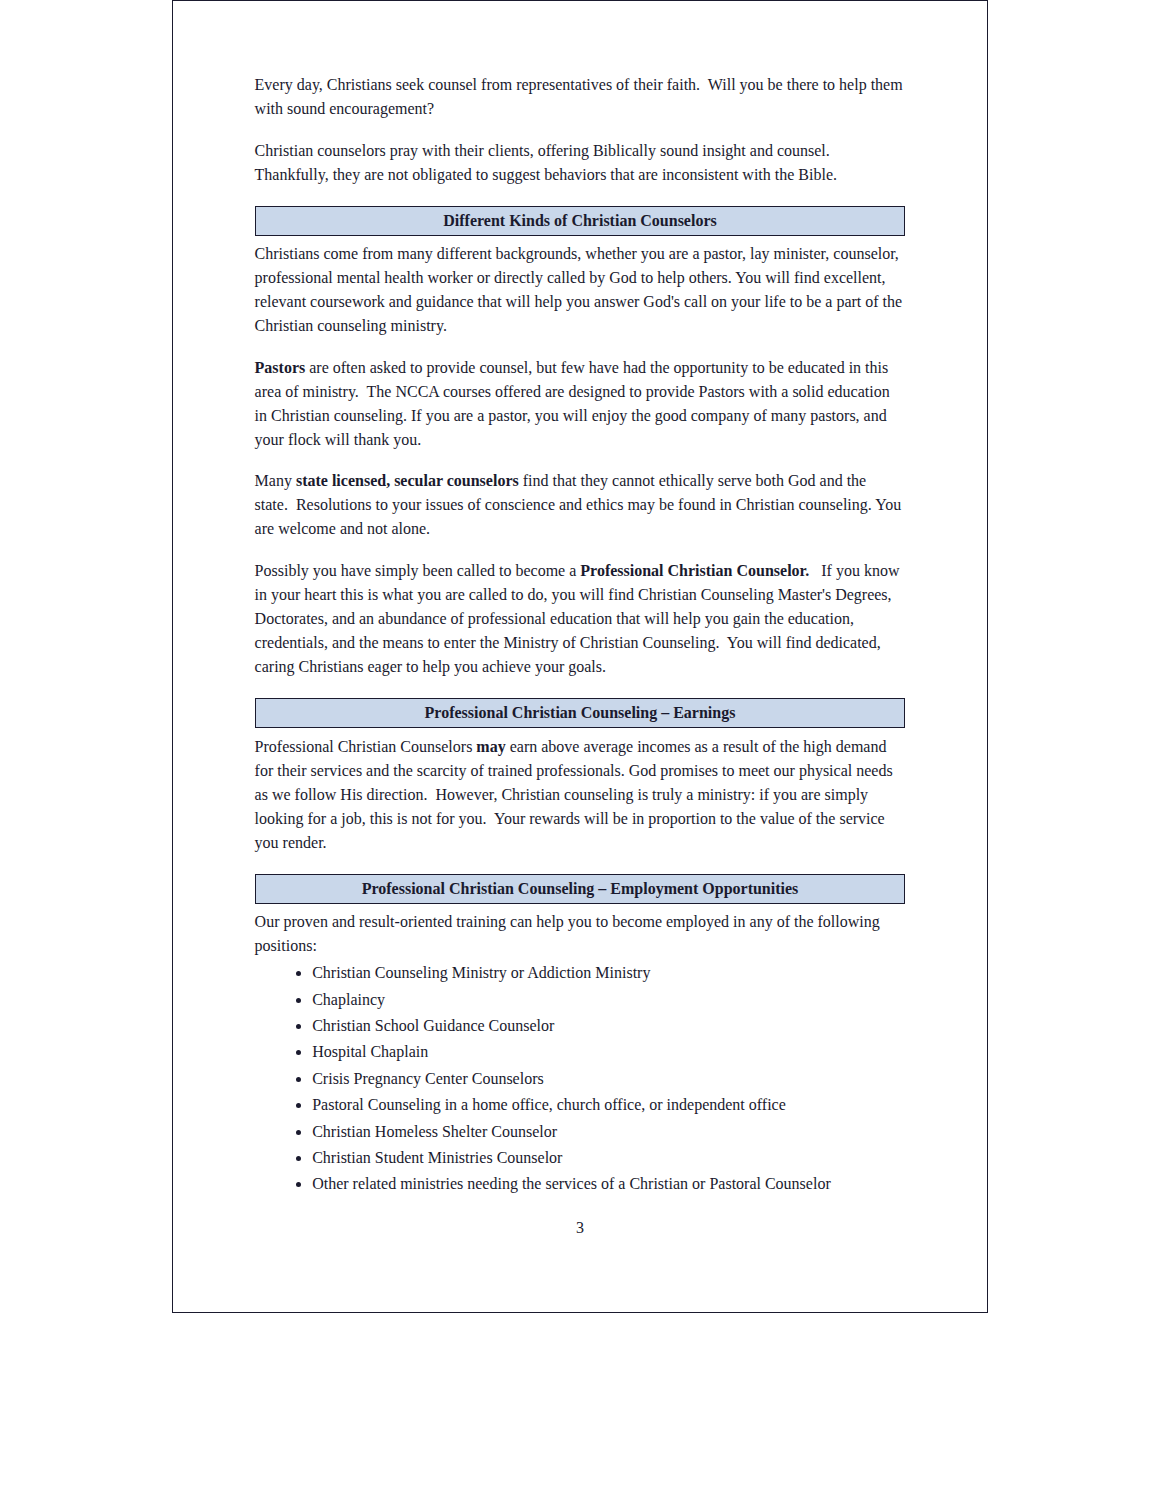Every day, Christians seek counsel from representatives of their faith. Will you be there to help them with sound encouragement?
Christian counselors pray with their clients, offering Biblically sound insight and counsel. Thankfully, they are not obligated to suggest behaviors that are inconsistent with the Bible.
Different Kinds of Christian Counselors
Christians come from many different backgrounds, whether you are a pastor, lay minister, counselor, professional mental health worker or directly called by God to help others. You will find excellent, relevant coursework and guidance that will help you answer God's call on your life to be a part of the Christian counseling ministry.
Pastors are often asked to provide counsel, but few have had the opportunity to be educated in this area of ministry. The NCCA courses offered are designed to provide Pastors with a solid education in Christian counseling. If you are a pastor, you will enjoy the good company of many pastors, and your flock will thank you.
Many state licensed, secular counselors find that they cannot ethically serve both God and the state. Resolutions to your issues of conscience and ethics may be found in Christian counseling. You are welcome and not alone.
Possibly you have simply been called to become a Professional Christian Counselor. If you know in your heart this is what you are called to do, you will find Christian Counseling Master's Degrees, Doctorates, and an abundance of professional education that will help you gain the education, credentials, and the means to enter the Ministry of Christian Counseling. You will find dedicated, caring Christians eager to help you achieve your goals.
Professional Christian Counseling – Earnings
Professional Christian Counselors may earn above average incomes as a result of the high demand for their services and the scarcity of trained professionals. God promises to meet our physical needs as we follow His direction. However, Christian counseling is truly a ministry: if you are simply looking for a job, this is not for you. Your rewards will be in proportion to the value of the service you render.
Professional Christian Counseling – Employment Opportunities
Our proven and result-oriented training can help you to become employed in any of the following positions:
Christian Counseling Ministry or Addiction Ministry
Chaplaincy
Christian School Guidance Counselor
Hospital Chaplain
Crisis Pregnancy Center Counselors
Pastoral Counseling in a home office, church office, or independent office
Christian Homeless Shelter Counselor
Christian Student Ministries Counselor
Other related ministries needing the services of a Christian or Pastoral Counselor
3